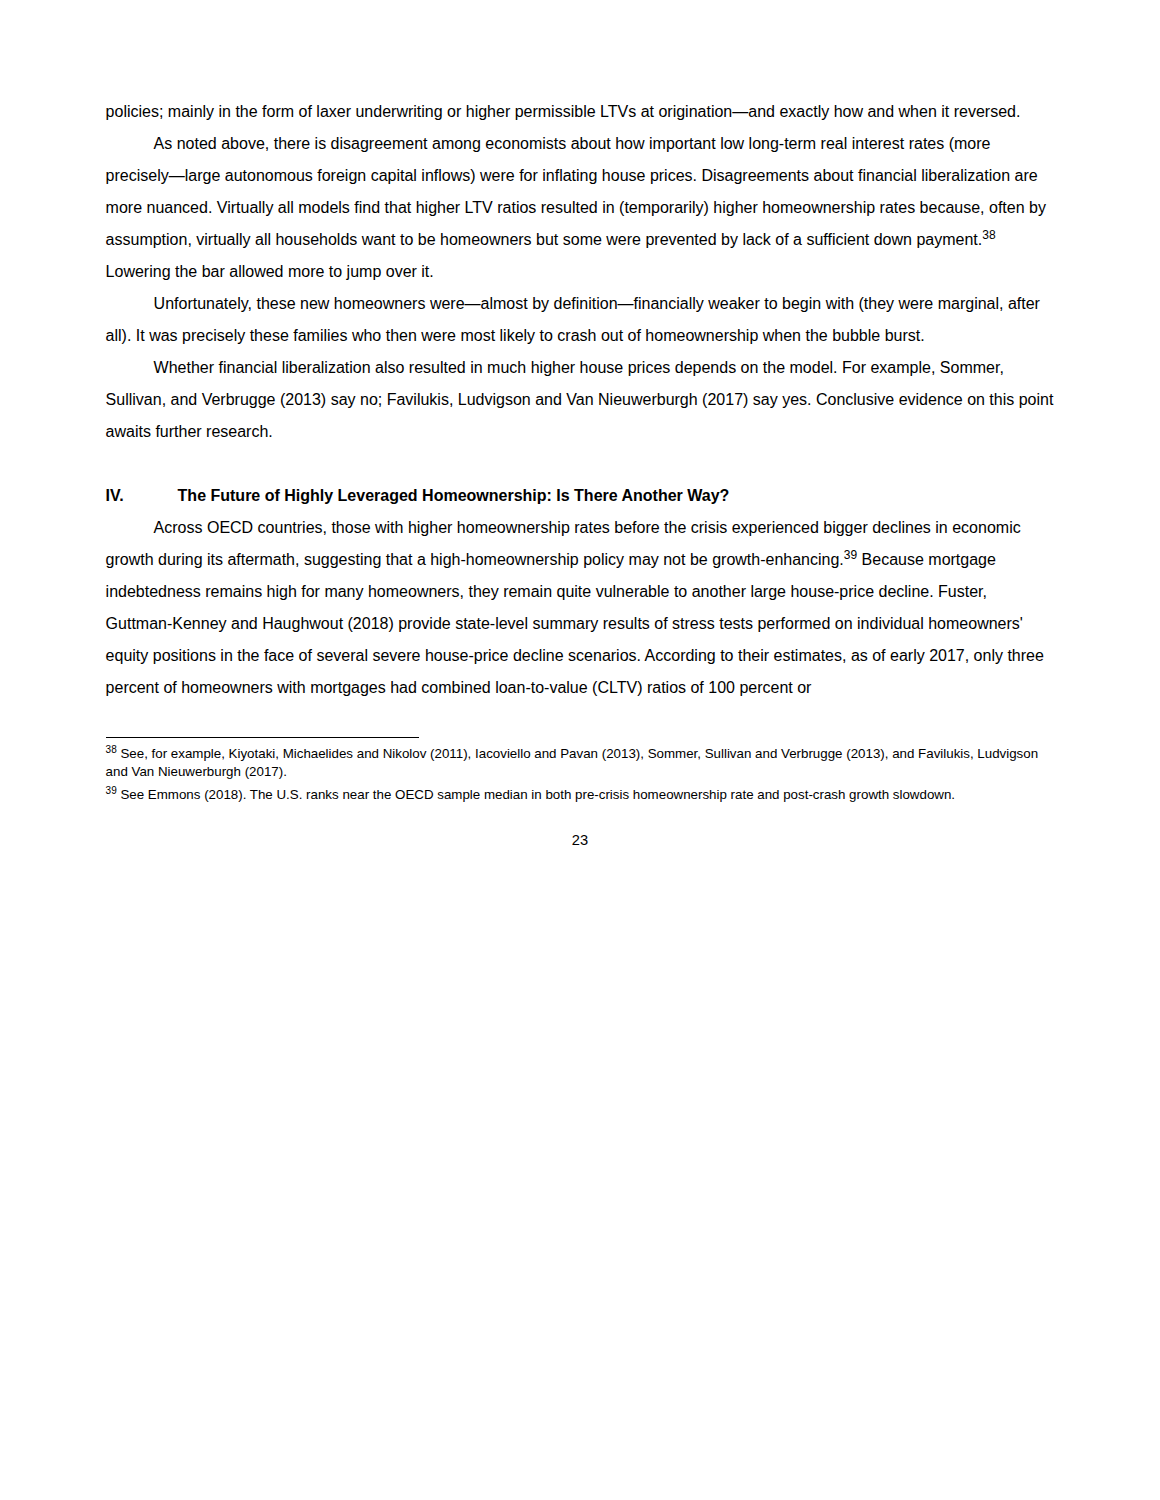policies; mainly in the form of laxer underwriting or higher permissible LTVs at origination—and exactly how and when it reversed.
As noted above, there is disagreement among economists about how important low long-term real interest rates (more precisely—large autonomous foreign capital inflows) were for inflating house prices. Disagreements about financial liberalization are more nuanced. Virtually all models find that higher LTV ratios resulted in (temporarily) higher homeownership rates because, often by assumption, virtually all households want to be homeowners but some were prevented by lack of a sufficient down payment.38 Lowering the bar allowed more to jump over it.
Unfortunately, these new homeowners were—almost by definition—financially weaker to begin with (they were marginal, after all). It was precisely these families who then were most likely to crash out of homeownership when the bubble burst.
Whether financial liberalization also resulted in much higher house prices depends on the model. For example, Sommer, Sullivan, and Verbrugge (2013) say no; Favilukis, Ludvigson and Van Nieuwerburgh (2017) say yes. Conclusive evidence on this point awaits further research.
IV. The Future of Highly Leveraged Homeownership: Is There Another Way?
Across OECD countries, those with higher homeownership rates before the crisis experienced bigger declines in economic growth during its aftermath, suggesting that a high-homeownership policy may not be growth-enhancing.39 Because mortgage indebtedness remains high for many homeowners, they remain quite vulnerable to another large house-price decline. Fuster, Guttman-Kenney and Haughwout (2018) provide state-level summary results of stress tests performed on individual homeowners' equity positions in the face of several severe house-price decline scenarios. According to their estimates, as of early 2017, only three percent of homeowners with mortgages had combined loan-to-value (CLTV) ratios of 100 percent or
38 See, for example, Kiyotaki, Michaelides and Nikolov (2011), Iacoviello and Pavan (2013), Sommer, Sullivan and Verbrugge (2013), and Favilukis, Ludvigson and Van Nieuwerburgh (2017).
39 See Emmons (2018). The U.S. ranks near the OECD sample median in both pre-crisis homeownership rate and post-crash growth slowdown.
23